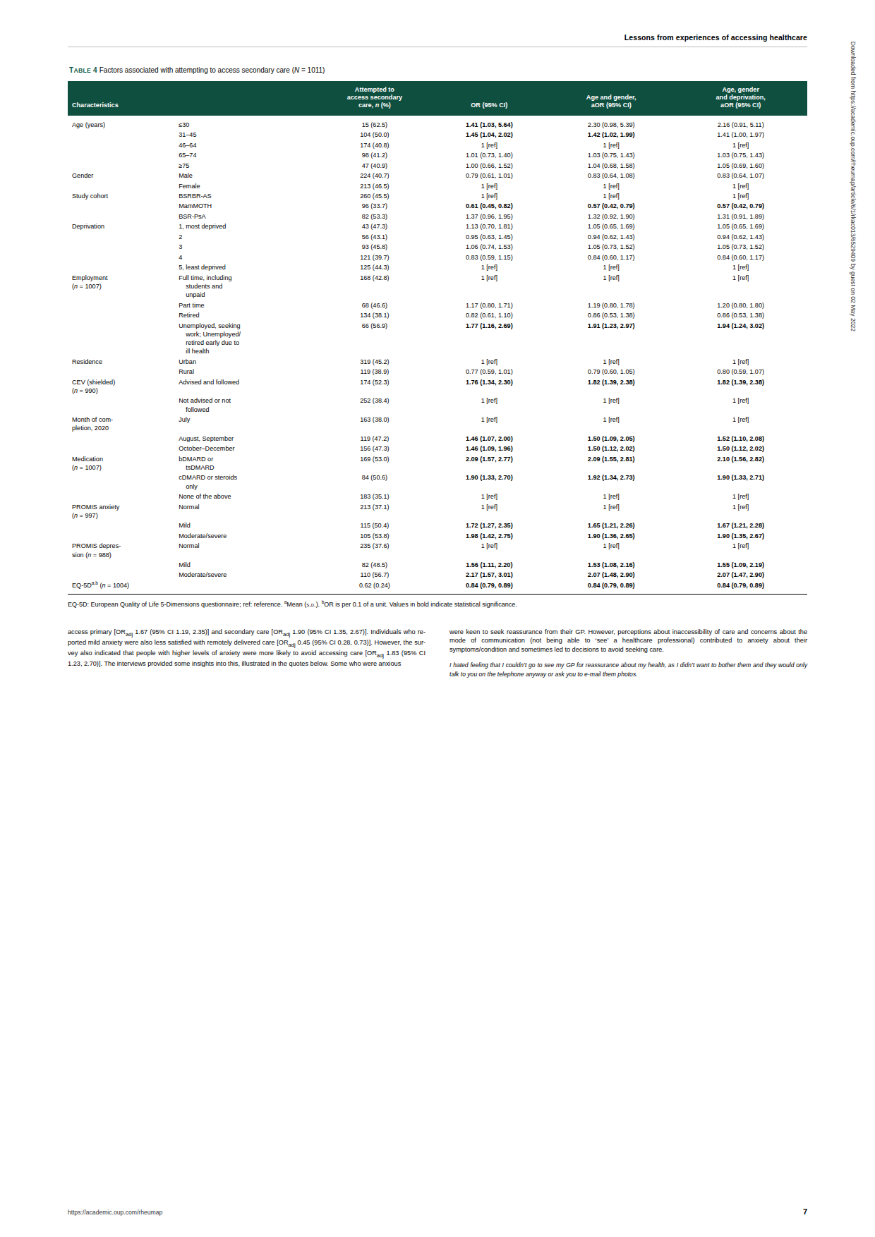Lessons from experiences of accessing healthcare
TABLE 4 Factors associated with attempting to access secondary care (N = 1011)
| Characteristics | Attempted to access secondary care, n (%) | OR (95% CI) | Age and gender, aOR (95% CI) | Age, gender and deprivation, aOR (95% CI) |
| --- | --- | --- | --- | --- |
| Age (years) | ≤30 | 15 (62.5) | 1.41 (1.03, 5.64) | 2.30 (0.98, 5.39) | 2.16 (0.91, 5.11) |
| | 31–45 | 104 (50.0) | 1.45 (1.04, 2.02) | 1.42 (1.02, 1.99) | 1.41 (1.00, 1.97) |
| | 46–64 | 174 (40.8) | 1 [ref] | 1 [ref] | 1 [ref] |
| | 65–74 | 98 (41.2) | 1.01 (0.73, 1.40) | 1.03 (0.75, 1.43) | 1.03 (0.75, 1.43) |
| | ≥75 | 47 (40.9) | 1.00 (0.66, 1.52) | 1.04 (0.68, 1.58) | 1.05 (0.69, 1.60) |
| Gender | Male | 224 (40.7) | 0.79 (0.61, 1.01) | 0.83 (0.64, 1.08) | 0.83 (0.64, 1.07) |
| | Female | 213 (46.5) | 1 [ref] | 1 [ref] | 1 [ref] |
| Study cohort | BSRBR-AS | 260 (45.5) | 1 [ref] | 1 [ref] | 1 [ref] |
| | MamMOTH | 96 (33.7) | 0.61 (0.45, 0.82) | 0.57 (0.42, 0.79) | 0.57 (0.42, 0.79) |
| | BSR-PsA | 82 (53.3) | 1.37 (0.96, 1.95) | 1.32 (0.92, 1.90) | 1.31 (0.91, 1.89) |
| Deprivation | 1, most deprived | 43 (47.3) | 1.13 (0.70, 1.81) | 1.05 (0.65, 1.69) | 1.05 (0.65, 1.69) |
| | 2 | 56 (43.1) | 0.95 (0.63, 1.45) | 0.94 (0.62, 1.43) | 0.94 (0.62, 1.43) |
| | 3 | 93 (45.8) | 1.06 (0.74, 1.53) | 1.05 (0.73, 1.52) | 1.05 (0.73, 1.52) |
| | 4 | 121 (39.7) | 0.83 (0.59, 1.15) | 0.84 (0.60, 1.17) | 0.84 (0.60, 1.17) |
| | 5, least deprived | 125 (44.3) | 1 [ref] | 1 [ref] | 1 [ref] |
| Employment ( n = 1007) | Full time, including students and unpaid | 168 (42.8) | 1 [ref] | 1 [ref] | 1 [ref] |
| | Part time | 68 (46.6) | 1.17 (0.80, 1.71) | 1.19 (0.80, 1.78) | 1.20 (0.80, 1.80) |
| | Retired | 134 (38.1) | 0.82 (0.61, 1.10) | 0.86 (0.53, 1.38) | 0.86 (0.53, 1.38) |
| | Unemployed, seeking work; Unemployed/ retired early due to ill health | 66 (56.9) | 1.77 (1.16, 2.69) | 1.91 (1.23, 2.97) | 1.94 (1.24, 3.02) |
| Residence | Urban | 319 (45.2) | 1 [ref] | 1 [ref] | 1 [ref] |
| | Rural | 119 (38.9) | 0.77 (0.59, 1.01) | 0.79 (0.60, 1.05) | 0.80 (0.59, 1.07) |
| CEV (shielded) ( n = 990) | Advised and followed | 174 (52.3) | 1.76 (1.34, 2.30) | 1.82 (1.39, 2.38) | 1.82 (1.39, 2.38) |
| | Not advised or not followed | 252 (38.4) | 1 [ref] | 1 [ref] | 1 [ref] |
| Month of com- pletion, 2020 | July | 163 (38.0) | 1 [ref] | 1 [ref] | 1 [ref] |
| | August, September | 119 (47.2) | 1.46 (1.07, 2.00) | 1.50 (1.09, 2.05) | 1.52 (1.10, 2.08) |
| | October–December | 156 (47.3) | 1.46 (1.09, 1.96) | 1.50 (1.12, 2.02) | 1.50 (1.12, 2.02) |
| Medication ( n = 1007) | bDMARD or tsDMARD | 169 (53.0) | 2.09 (1.57, 2.77) | 2.09 (1.55, 2.81) | 2.10 (1.56, 2.82) |
| | cDMARD or steroids only | 84 (50.6) | 1.90 (1.33, 2.70) | 1.92 (1.34, 2.73) | 1.90 (1.33, 2.71) |
| | None of the above | 183 (35.1) | 1 [ref] | 1 [ref] | 1 [ref] |
| PROMIS anxiety ( n = 997) | Normal | 213 (37.1) | 1 [ref] | 1 [ref] | 1 [ref] |
| | Mild | 115 (50.4) | 1.72 (1.27, 2.35) | 1.65 (1.21, 2.26) | 1.67 (1.21, 2.28) |
| | Moderate/severe | 105 (53.8) | 1.98 (1.42, 2.75) | 1.90 (1.36, 2.65) | 1.90 (1.35, 2.67) |
| PROMIS depres- sion ( n = 988) | Normal | 235 (37.6) | 1 [ref] | 1 [ref] | 1 [ref] |
| | Mild | 82 (48.5) | 1.56 (1.11, 2.20) | 1.53 (1.08, 2.16) | 1.55 (1.09, 2.19) |
| | Moderate/severe | 110 (56.7) | 2.17 (1.57, 3.01) | 2.07 (1.48, 2.90) | 2.07 (1.47, 2.90) |
| EQ-5D a,b ( n = 1004) | 0.62 (0.24) | 0.84 (0.79, 0.89) | 0.84 (0.79, 0.89) | 0.84 (0.79, 0.89) |
EQ-5D: European Quality of Life 5-Dimensions questionnaire; ref: reference. aMean (s.d.). bOR is per 0.1 of a unit. Values in bold indicate statistical significance.
access primary [ORadj 1.67 (95% CI 1.19, 2.35)] and secondary care [ORadj 1.90 (95% CI 1.35, 2.67)]. Individuals who reported mild anxiety were also less satisfied with remotely delivered care [ORadj 0.45 (95% CI 0.28, 0.73)]. However, the survey also indicated that people with higher levels of anxiety were more likely to avoid accessing care [ORadj 1.83 (95% CI 1.23, 2.70)]. The interviews provided some insights into this, illustrated in the quotes below. Some who were anxious
were keen to seek reassurance from their GP. However, perceptions about inaccessibility of care and concerns about the mode of communication (not being able to ‘see’ a healthcare professional) contributed to anxiety about their symptoms/condition and sometimes led to decisions to avoid seeking care.
I hated feeling that I couldn’t go to see my GP for reassurance about my health, as I didn’t want to bother them and they would only talk to you on the telephone anyway or ask you to e-mail them photos.
Downloaded from https://academic.oup.com/rheumap/article/6/1/rkac013/6529409 by guest on 02 May 2022
https://academic.oup.com/rheumap 7